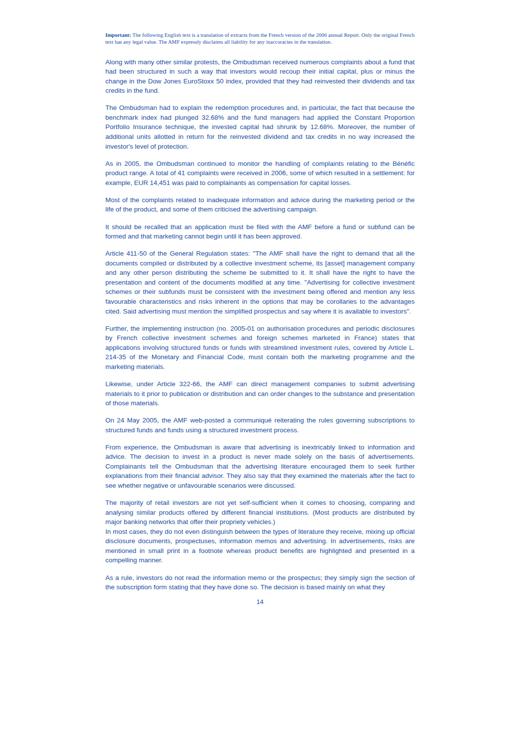Important: The following English text is a translation of extracts from the French version of the 2006 annual Report. Only the original French text has any legal value. The AMF expressly disclaims all liability for any inaccuracies in the translation.
Along with many other similar protests, the Ombudsman received numerous complaints about a fund that had been structured in such a way that investors would recoup their initial capital, plus or minus the change in the Dow Jones EuroStoxx 50 index, provided that they had reinvested their dividends and tax credits in the fund.
The Ombudsman had to explain the redemption procedures and, in particular, the fact that because the benchmark index had plunged 32.68% and the fund managers had applied the Constant Proportion Portfolio Insurance technique, the invested capital had shrunk by 12.68%. Moreover, the number of additional units allotted in return for the reinvested dividend and tax credits in no way increased the investor's level of protection.
As in 2005, the Ombudsman continued to monitor the handling of complaints relating to the Bénéfic product range. A total of 41 complaints were received in 2006, some of which resulted in a settlement: for example, EUR 14,451 was paid to complainants as compensation for capital losses.
Most of the complaints related to inadequate information and advice during the marketing period or the life of the product, and some of them criticised the advertising campaign.
It should be recalled that an application must be filed with the AMF before a fund or subfund can be formed and that marketing cannot begin until it has been approved.
Article 411-50 of the General Regulation states: "The AMF shall have the right to demand that all the documents compiled or distributed by a collective investment scheme, its [asset] management company and any other person distributing the scheme be submitted to it. It shall have the right to have the presentation and content of the documents modified at any time. "Advertising for collective investment schemes or their subfunds must be consistent with the investment being offered and mention any less favourable characteristics and risks inherent in the options that may be corollaries to the advantages cited. Said advertising must mention the simplified prospectus and say where it is available to investors".
Further, the implementing instruction (no. 2005-01 on authorisation procedures and periodic disclosures by French collective investment schemes and foreign schemes marketed in France) states that applications involving structured funds or funds with streamlined investment rules, covered by Article L. 214-35 of the Monetary and Financial Code, must contain both the marketing programme and the marketing materials.
Likewise, under Article 322-66, the AMF can direct management companies to submit advertising materials to it prior to publication or distribution and can order changes to the substance and presentation of those materials.
On 24 May 2005, the AMF web-posted a communiqué reiterating the rules governing subscriptions to structured funds and funds using a structured investment process.
From experience, the Ombudsman is aware that advertising is inextricably linked to information and advice. The decision to invest in a product is never made solely on the basis of advertisements. Complainants tell the Ombudsman that the advertising literature encouraged them to seek further explanations from their financial advisor. They also say that they examined the materials after the fact to see whether negative or unfavourable scenarios were discussed.
The majority of retail investors are not yet self-sufficient when it comes to choosing, comparing and analysing similar products offered by different financial institutions. (Most products are distributed by major banking networks that offer their propriety vehicles.)
In most cases, they do not even distinguish between the types of literature they receive, mixing up official disclosure documents, prospectuses, information memos and advertising. In advertisements, risks are mentioned in small print in a footnote whereas product benefits are highlighted and presented in a compelling manner.
As a rule, investors do not read the information memo or the prospectus; they simply sign the section of the subscription form stating that they have done so. The decision is based mainly on what they
14